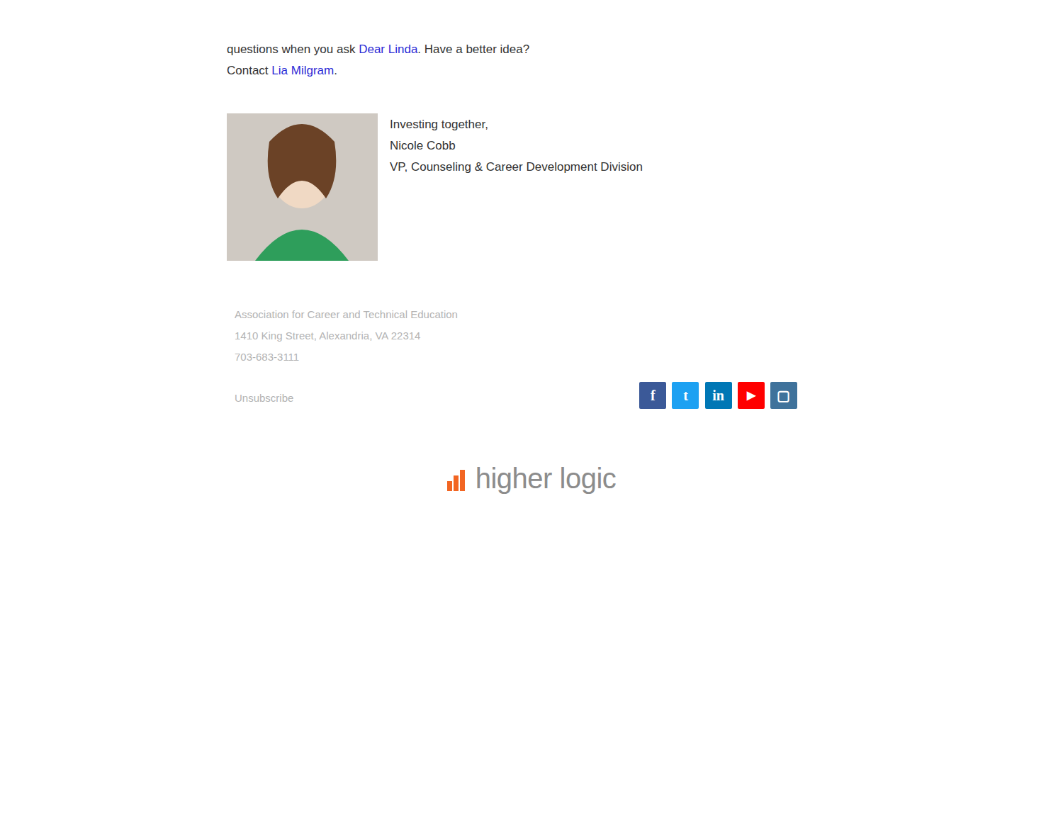questions when you ask Dear Linda. Have a better idea?
Contact Lia Milgram.
| | Investing together, Nicole Cobb VP, Counseling & Career Development Division |
| Association for Career and Technical Education 1410 King Street, Alexandria, VA 22314 703-683-3111 Unsubscribe | f t in ▶ ▢ |
higher logic